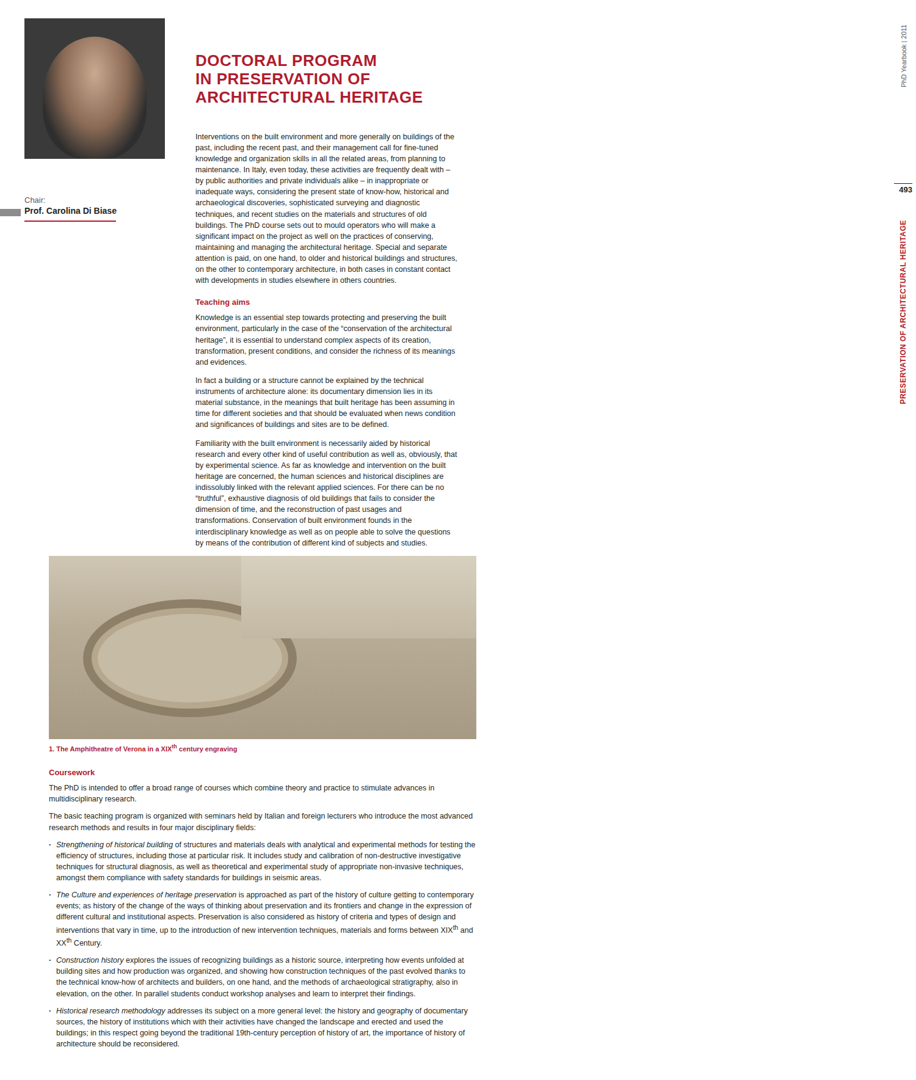Chair:
Prof. Carolina Di Biase
Doctoral Program
in Preservation of
Architectural Heritage
Interventions on the built environment and more generally on buildings of the past, including the recent past, and their management call for fine-tuned knowledge and organization skills in all the related areas, from planning to maintenance. In Italy, even today, these activities are frequently dealt with – by public authorities and private individuals alike – in inappropriate or inadequate ways, considering the present state of know-how, historical and archaeological discoveries, sophisticated surveying and diagnostic techniques, and recent studies on the materials and structures of old buildings. The PhD course sets out to mould operators who will make a significant impact on the project as well on the practices of conserving, maintaining and managing the architectural heritage. Special and separate attention is paid, on one hand, to older and historical buildings and structures, on the other to contemporary architecture, in both cases in constant contact with developments in studies elsewhere in others countries.
Teaching aims
Knowledge is an essential step towards protecting and preserving the built environment, particularly in the case of the “conservation of the architectural heritage”, it is essential to understand complex aspects of its creation, transformation, present conditions, and consider the richness of its meanings and evidences.
In fact a building or a structure cannot be explained by the technical instruments of architecture alone: its documentary dimension lies in its material substance, in the meanings that built heritage has been assuming in time for different societies and that should be evaluated when news condition and significances of buildings and sites are to be defined.
Familiarity with the built environment is necessarily aided by historical research and every other kind of useful contribution as well as, obviously, that by experimental science. As far as knowledge and intervention on the built heritage are concerned, the human sciences and historical disciplines are indissolubly linked with the relevant applied sciences. For there can be no “truthful”, exhaustive diagnosis of old buildings that fails to consider the dimension of time, and the reconstruction of past usages and transformations. Conservation of built environment founds in the interdisciplinary knowledge as well as on people able to solve the questions by means of the contribution of different kind of subjects and studies.
1. The Amphitheatre of Verona in a XIXth century engraving
Coursework
The PhD is intended to offer a broad range of courses which combine theory and practice to stimulate advances in multidisciplinary research.
The basic teaching program is organized with seminars held by Italian and foreign lecturers who introduce the most advanced research methods and results in four major disciplinary fields:
Strengthening of historical building of structures and materials deals with analytical and experimental methods for testing the efficiency of structures, including those at particular risk. It includes study and calibration of non-destructive investigative techniques for structural diagnosis, as well as theoretical and experimental study of appropriate non-invasive techniques, amongst them compliance with safety standards for buildings in seismic areas.
The Culture and experiences of heritage preservation is approached as part of the history of culture getting to contemporary events; as history of the change of the ways of thinking about preservation and its frontiers and change in the expression of different cultural and institutional aspects. Preservation is also considered as history of criteria and types of design and interventions that vary in time, up to the introduction of new intervention techniques, materials and forms between XIXth and XXth Century.
Construction history explores the issues of recognizing buildings as a historic source, interpreting how events unfolded at building sites and how production was organized, and showing how construction techniques of the past evolved thanks to the technical know-how of architects and builders, on one hand, and the methods of archaeological stratigraphy, also in elevation, on the other. In parallel students conduct workshop analyses and learn to interpret their findings.
Historical research methodology addresses its subject on a more general level: the history and geography of documentary sources, the history of institutions which with their activities have changed the landscape and erected and used the buildings; in this respect going beyond the traditional 19th-century perception of history of art, the importance of history of architecture should be reconsidered.
PhD Yearbook | 2011
493
PRESERVATION OF ARCHITECTURAL HERITAGE